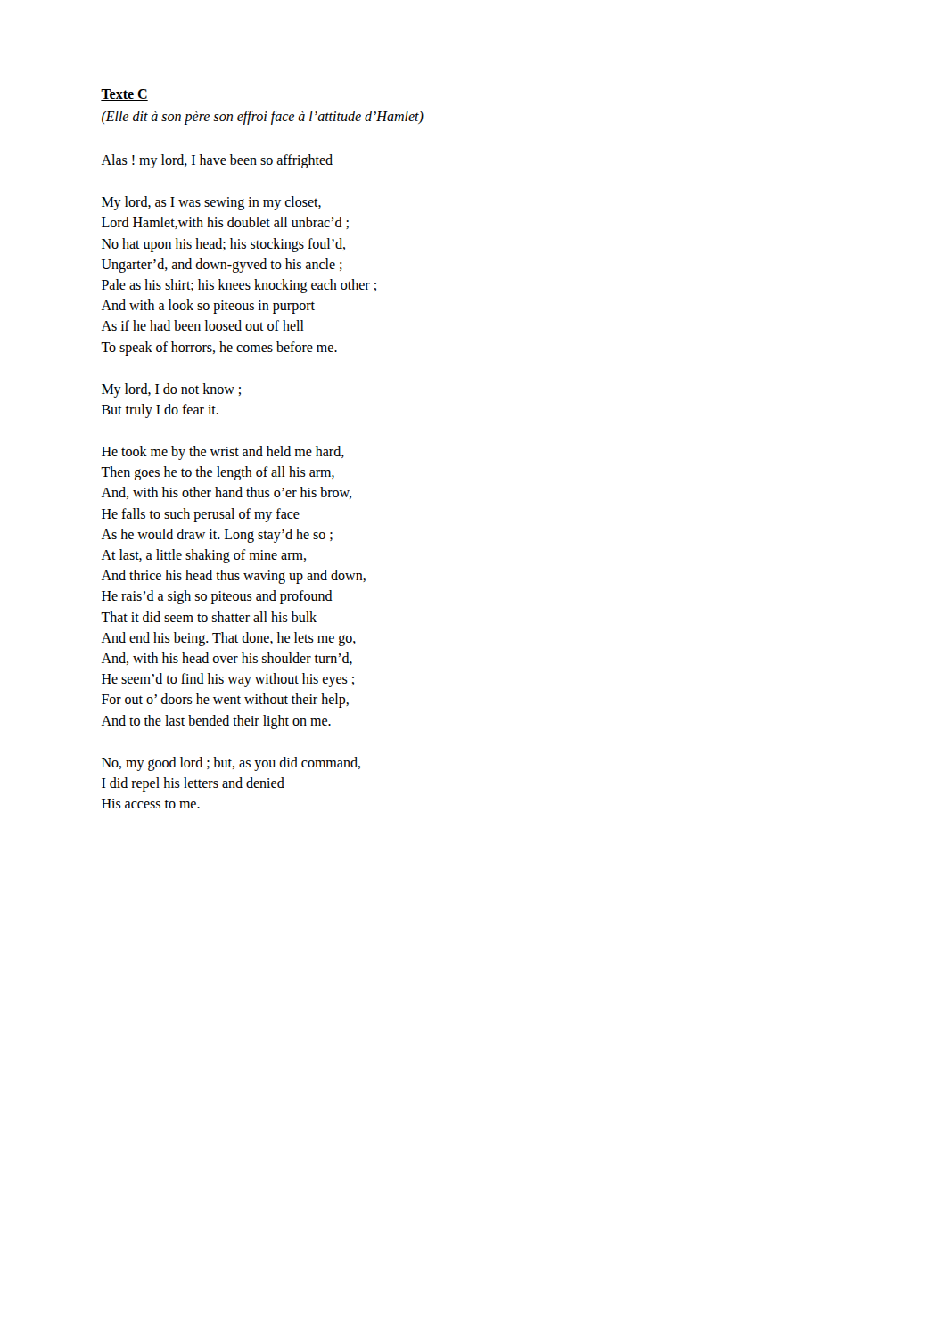Texte C
(Elle dit à son père son effroi face à l’attitude d’Hamlet)
Alas ! my lord, I have been so affrighted
My lord, as I was sewing in my closet,
Lord Hamlet,with his doublet all unbrac’d ;
No hat upon his head; his stockings foul’d,
Ungarter’d, and down-gyved to his ancle ;
Pale as his shirt; his knees knocking each other ;
And with a look so piteous in purport
As if he had been loosed out of hell
To speak of horrors, he comes before me.
My lord, I do not know ;
But truly I do fear it.
He took me by the wrist and held me hard,
Then goes he to the length of all his arm,
And, with his other hand thus o’er his brow,
He falls to such perusal of my face
As he would draw it. Long stay’d he so ;
At last, a little shaking of mine arm,
And thrice his head thus waving up and down,
He rais’d a sigh so piteous and profound
That it did seem to shatter all his bulk
And end his being. That done, he lets me go,
And, with his head over his shoulder turn’d,
He seem’d to find his way without his eyes ;
For out o’ doors he went without their help,
And to the last bended their light on me.
No, my good lord ; but, as you did command,
I did repel his letters and denied
His access to me.